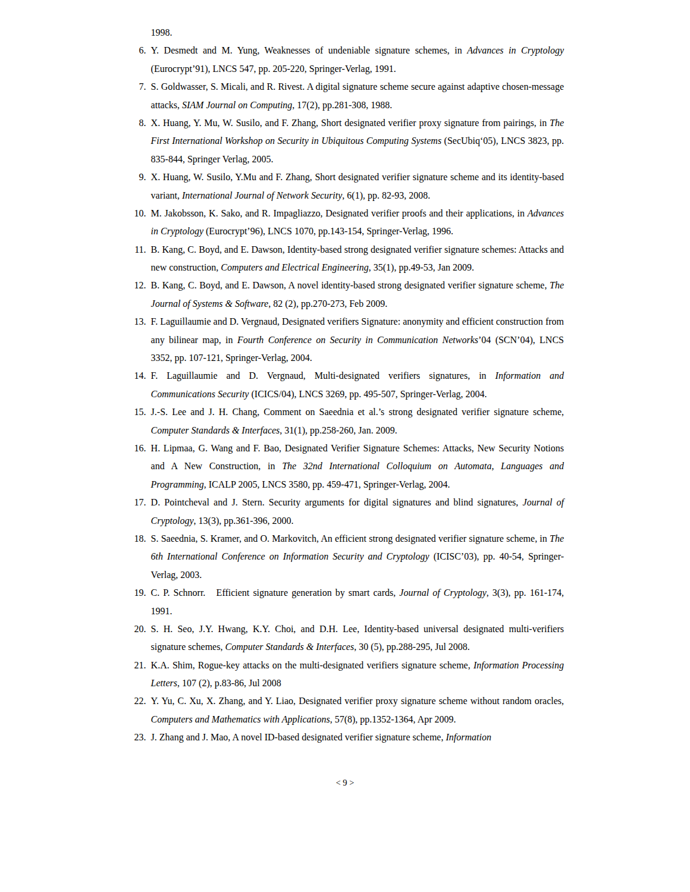1998.
6. Y. Desmedt and M. Yung, Weaknesses of undeniable signature schemes, in Advances in Cryptology (Eurocrypt’91), LNCS 547, pp. 205-220, Springer-Verlag, 1991.
7. S. Goldwasser, S. Micali, and R. Rivest. A digital signature scheme secure against adaptive chosen-message attacks, SIAM Journal on Computing, 17(2), pp.281-308, 1988.
8. X. Huang, Y. Mu, W. Susilo, and F. Zhang, Short designated verifier proxy signature from pairings, in The First International Workshop on Security in Ubiquitous Computing Systems (SecUbiq‘05), LNCS 3823, pp. 835-844, Springer Verlag, 2005.
9. X. Huang, W. Susilo, Y.Mu and F. Zhang, Short designated verifier signature scheme and its identity-based variant, International Journal of Network Security, 6(1), pp. 82-93, 2008.
10. M. Jakobsson, K. Sako, and R. Impagliazzo, Designated verifier proofs and their applications, in Advances in Cryptology (Eurocrypt’96), LNCS 1070, pp.143-154, Springer-Verlag, 1996.
11. B. Kang, C. Boyd, and E. Dawson, Identity-based strong designated verifier signature schemes: Attacks and new construction, Computers and Electrical Engineering, 35(1), pp.49-53, Jan 2009.
12. B. Kang, C. Boyd, and E. Dawson, A novel identity-based strong designated verifier signature scheme, The Journal of Systems & Software, 82 (2), pp.270-273, Feb 2009.
13. F. Laguillaumie and D. Vergnaud, Designated verifiers Signature: anonymity and efficient construction from any bilinear map, in Fourth Conference on Security in Communication Networks’04 (SCN’04), LNCS 3352, pp. 107-121, Springer-Verlag, 2004.
14. F. Laguillaumie and D. Vergnaud, Multi-designated verifiers signatures, in Information and Communications Security (ICICS/04), LNCS 3269, pp. 495-507, Springer-Verlag, 2004.
15. J.-S. Lee and J. H. Chang, Comment on Saeednia et al.’s strong designated verifier signature scheme, Computer Standards & Interfaces, 31(1), pp.258-260, Jan. 2009.
16. H. Lipmaa, G. Wang and F. Bao, Designated Verifier Signature Schemes: Attacks, New Security Notions and A New Construction, in The 32nd International Colloquium on Automata, Languages and Programming, ICALP 2005, LNCS 3580, pp. 459-471, Springer-Verlag, 2004.
17. D. Pointcheval and J. Stern. Security arguments for digital signatures and blind signatures, Journal of Cryptology, 13(3), pp.361-396, 2000.
18. S. Saeednia, S. Kramer, and O. Markovitch, An efficient strong designated verifier signature scheme, in The 6th International Conference on Information Security and Cryptology (ICISC’03), pp. 40-54, Springer-Verlag, 2003.
19. C. P. Schnorr. Efficient signature generation by smart cards, Journal of Cryptology, 3(3), pp. 161-174, 1991.
20. S. H. Seo, J.Y. Hwang, K.Y. Choi, and D.H. Lee, Identity-based universal designated multi-verifiers signature schemes, Computer Standards & Interfaces, 30 (5), pp.288-295, Jul 2008.
21. K.A. Shim, Rogue-key attacks on the multi-designated verifiers signature scheme, Information Processing Letters, 107 (2), p.83-86, Jul 2008
22. Y. Yu, C. Xu, X. Zhang, and Y. Liao, Designated verifier proxy signature scheme without random oracles, Computers and Mathematics with Applications, 57(8), pp.1352-1364, Apr 2009.
23. J. Zhang and J. Mao, A novel ID-based designated verifier signature scheme, Information
< 9 >